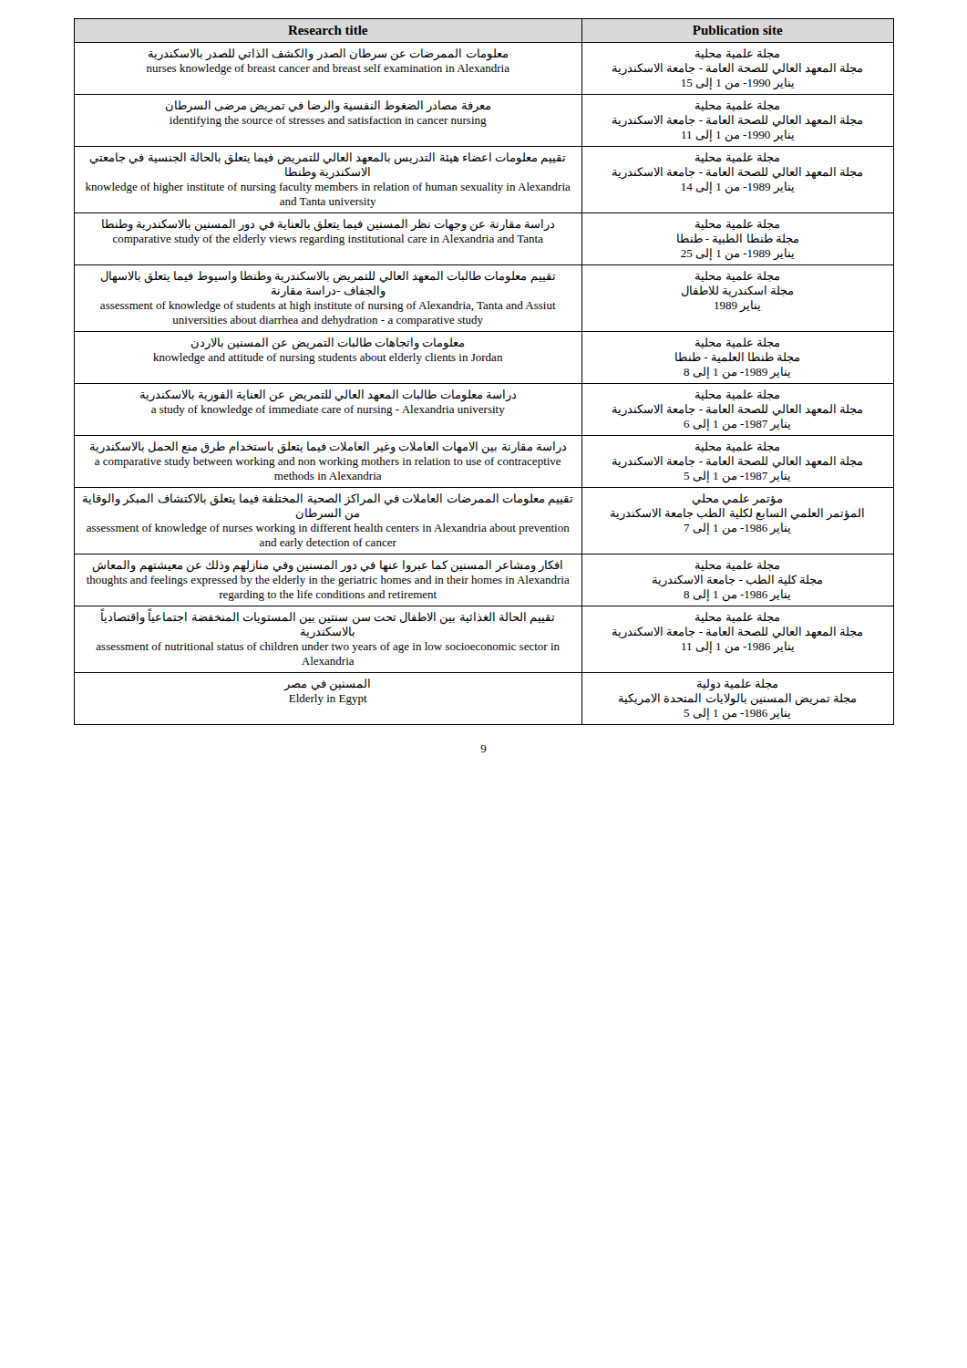| Research title | Publication site |
| --- | --- |
| معلومات الممرضات عن سرطان الصدر والكشف الذاتي للصدر بالاسكندرية nurses knowledge of breast cancer and breast self examination in Alexandria | مجلة علمية محلية مجلة المعهد العالي للصحة العامة - جامعة الاسكندرية يناير 1990- من 1 إلى 15 |
| معرفة مصادر الضغوط النفسية والرضا في تمريض مرضى السرطان identifying the source of stresses and satisfaction in cancer nursing | مجلة علمية محلية مجلة المعهد العالي للصحة العامة - جامعة الاسكندرية يناير 1990- من 1 إلى 11 |
| تقييم معلومات اعضاء هيئة التدريس بالمعهد العالي للتمريض فيما يتعلق بالحالة الجنسية في جامعتي الاسكندرية وطنطا knowledge of higher institute of nursing faculty members in relation of human sexuality in Alexandria and Tanta university | مجلة علمية محلية مجلة المعهد العالي للصحة العامة - جامعة الاسكندرية يناير 1989- من 1 إلى 14 |
| دراسة مقارنة عن وجهات نظر المسنين فيما يتعلق بالعناية في دور المسنين بالاسكندرية وطنطا comparative study of the elderly views regarding institutional care in Alexandria and Tanta | مجلة علمية محلية مجلة طنطا الطبية - طنطا يناير 1989- من 1 إلى 25 |
| تقييم معلومات طالبات المعهد العالي للتمريض بالاسكندرية وطنطا واسيوط فيما يتعلق بالاسهال والجفاف -دراسة مقارنة assessment of knowledge of students at high institute of nursing of Alexandria, Tanta and Assiut universities about diarrhea and dehydration - a comparative study | مجلة علمية محلية مجلة اسكندرية للاطفال يناير 1989 |
| معلومات واتجاهات طالبات التمريض عن المسنين بالاردن knowledge and attitude of nursing students about elderly clients in Jordan | مجلة علمية محلية مجلة طنطا العلمية - طنطا يناير 1989- من 1 إلى 8 |
| دراسة معلومات طالبات المعهد العالي للتمريض عن العناية الفورية بالاسكندرية a study of knowledge of immediate care of nursing - Alexandria university | مجلة علمية محلية مجلة المعهد العالي للصحة العامة - جامعة الاسكندرية يناير 1987- من 1 إلى 6 |
| دراسة مقارنة بين الامهات العاملات وغير العاملات فيما يتعلق باستخدام طرق منع الحمل بالاسكندرية a comparative study between working and non working mothers in relation to use of contraceptive methods in Alexandria | مجلة علمية محلية مجلة المعهد العالي للصحة العامة - جامعة الاسكندرية يناير 1987- من 1 إلى 5 |
| تقييم معلومات الممرضات العاملات في المراكز الصحية المختلفة فيما يتعلق بالاكتشاف المبكر والوقاية من السرطان assessment of knowledge of nurses working in different health centers in Alexandria about prevention and early detection of cancer | مؤتمر علمي محلي المؤتمر العلمي السابع لكلية الطب جامعة الاسكندرية يناير 1986- من 1 إلى 7 |
| افكار ومشاعر المسنين كما عبروا عنها في دور المسنين وفي منازلهم وذلك عن معيشتهم والمعاش thoughts and feelings expressed by the elderly in the geriatric homes and in their homes in Alexandria regarding to the life conditions and retirement | مجلة علمية محلية مجلة كلية الطب - جامعة الاسكندرية يناير 1986- من 1 إلى 8 |
| تقييم الحالة الغذائية بين الاطفال تحت سن سنتين بين المستويات المنخفضة اجتماعياً واقتصادياً بالاسكندرية assessment of nutritional status of children under two years of age in low socioeconomic sector in Alexandria | مجلة علمية محلية مجلة المعهد العالي للصحة العامة - جامعة الاسكندرية يناير 1986- من 1 إلى 11 |
| المسنين في مصر Elderly in Egypt | مجلة علمية دولية مجلة تمريض المسنين بالولايات المتحدة الامريكية يناير 1986- من 1 إلى 5 |
9